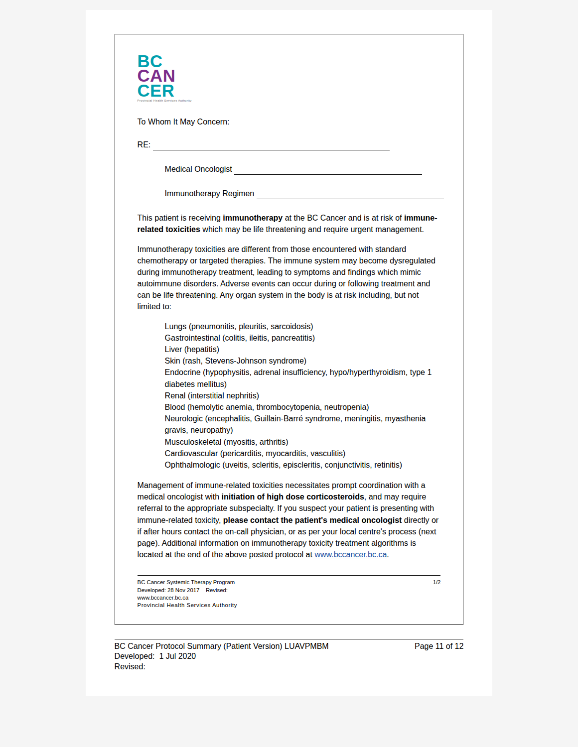BC
CAN
CER
Provincial Health Services Authority
To Whom It May Concern:
RE:
Medical Oncologist
Immunotherapy Regimen
This patient is receiving immunotherapy at the BC Cancer and is at risk of immune-related toxicities which may be life threatening and require urgent management.
Immunotherapy toxicities are different from those encountered with standard chemotherapy or targeted therapies. The immune system may become dysregulated during immunotherapy treatment, leading to symptoms and findings which mimic autoimmune disorders. Adverse events can occur during or following treatment and can be life threatening. Any organ system in the body is at risk including, but not limited to:
Lungs (pneumonitis, pleuritis, sarcoidosis)
Gastrointestinal (colitis, ileitis, pancreatitis)
Liver (hepatitis)
Skin (rash, Stevens-Johnson syndrome)
Endocrine (hypophysitis, adrenal insufficiency, hypo/hyperthyroidism, type 1 diabetes mellitus)
Renal (interstitial nephritis)
Blood (hemolytic anemia, thrombocytopenia, neutropenia)
Neurologic (encephalitis, Guillain-Barré syndrome, meningitis, myasthenia gravis, neuropathy)
Musculoskeletal (myositis, arthritis)
Cardiovascular (pericarditis, myocarditis, vasculitis)
Ophthalmologic (uveitis, scleritis, episcleritis, conjunctivitis, retinitis)
Management of immune-related toxicities necessitates prompt coordination with a medical oncologist with initiation of high dose corticosteroids, and may require referral to the appropriate subspecialty. If you suspect your patient is presenting with immune-related toxicity, please contact the patient's medical oncologist directly or if after hours contact the on-call physician, or as per your local centre's process (next page). Additional information on immunotherapy toxicity treatment algorithms is located at the end of the above posted protocol at www.bccancer.bc.ca.
1/2 BC Cancer Systemic Therapy Program
Developed: 28 Nov 2017 Revised:
www.bccancer.bc.ca
Provincial Health Services Authority
Page 11 of 12 BC Cancer Protocol Summary (Patient Version) LUAVPMBM
Developed: 1 Jul 2020
Revised: